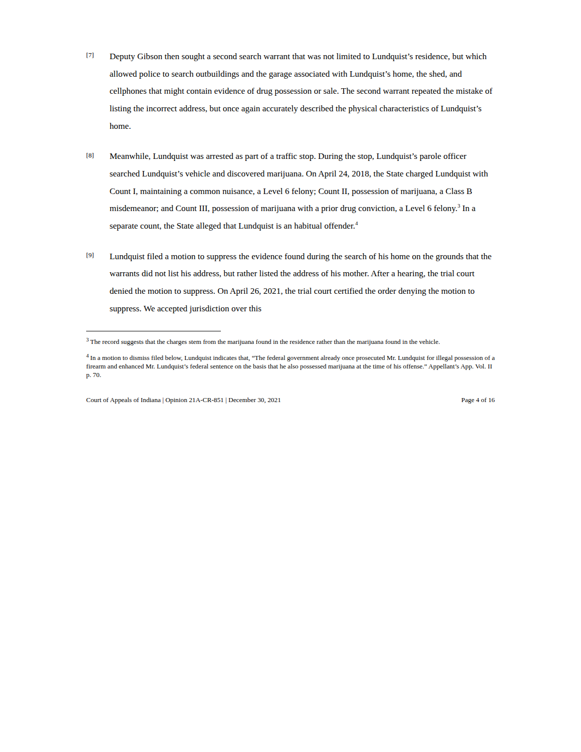[7]
Deputy Gibson then sought a second search warrant that was not limited to Lundquist’s residence, but which allowed police to search outbuildings and the garage associated with Lundquist’s home, the shed, and cellphones that might contain evidence of drug possession or sale. The second warrant repeated the mistake of listing the incorrect address, but once again accurately described the physical characteristics of Lundquist’s home.
[8]
Meanwhile, Lundquist was arrested as part of a traffic stop. During the stop, Lundquist’s parole officer searched Lundquist’s vehicle and discovered marijuana. On April 24, 2018, the State charged Lundquist with Count I, maintaining a common nuisance, a Level 6 felony; Count II, possession of marijuana, a Class B misdemeanor; and Count III, possession of marijuana with a prior drug conviction, a Level 6 felony.3 In a separate count, the State alleged that Lundquist is an habitual offender.4
[9]
Lundquist filed a motion to suppress the evidence found during the search of his home on the grounds that the warrants did not list his address, but rather listed the address of his mother. After a hearing, the trial court denied the motion to suppress. On April 26, 2021, the trial court certified the order denying the motion to suppress. We accepted jurisdiction over this
3The record suggests that the charges stem from the marijuana found in the residence rather than the marijuana found in the vehicle.
4In a motion to dismiss filed below, Lundquist indicates that, “The federal government already once prosecuted Mr. Lundquist for illegal possession of a firearm and enhanced Mr. Lundquist’s federal sentence on the basis that he also possessed marijuana at the time of his offense.” Appellant’s App. Vol. II p. 70.
Court of Appeals of Indiana | Opinion 21A-CR-851 | December 30, 2021
Page 4 of 16